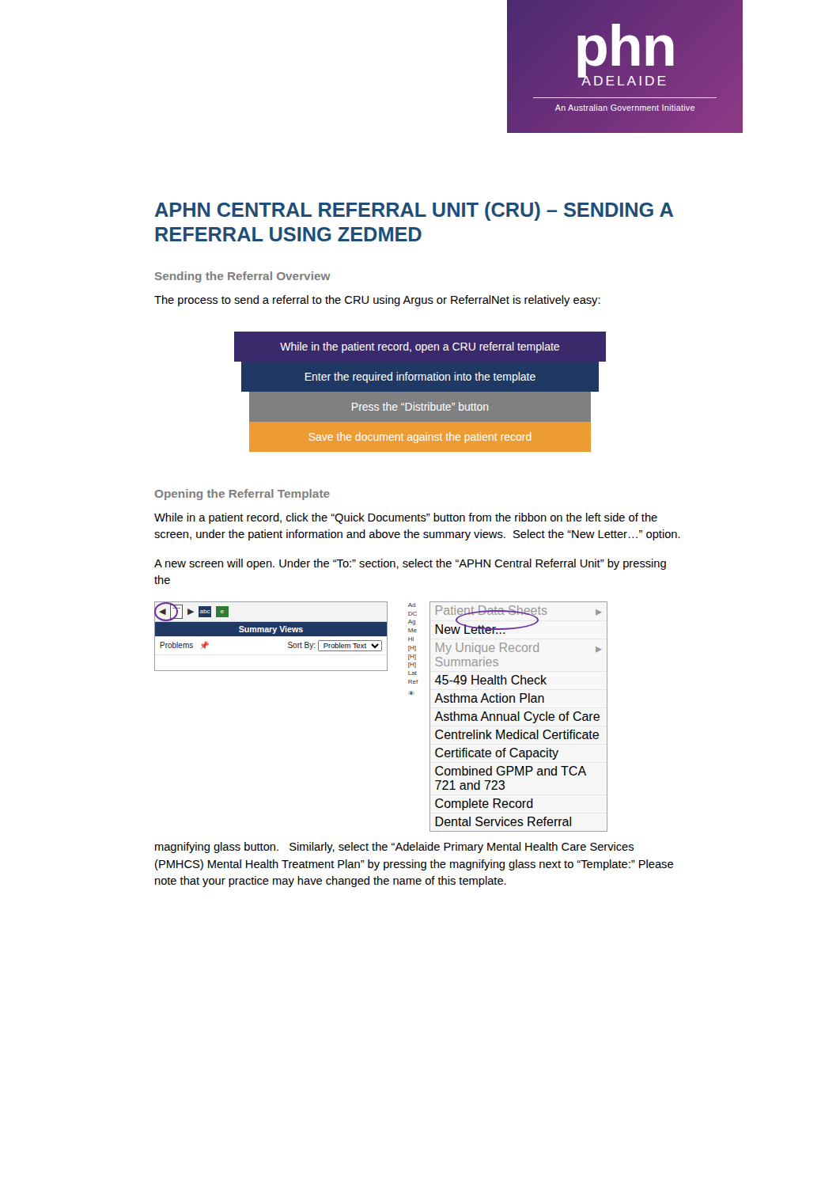phn
ADELAIDE
An Australian Government Initiative
APHN CENTRAL REFERRAL UNIT (CRU) – SENDING A REFERRAL USING ZEDMED
Sending the Referral Overview
The process to send a referral to the CRU using Argus or ReferralNet is relatively easy:
While in the patient record, open a CRU referral template
Enter the required information into the template
Press the “Distribute” button
Save the document against the patient record
Opening the Referral Template
While in a patient record, click the “Quick Documents” button from the ribbon on the left side of the screen, under the patient information and above the summary views. Select the “New Letter…” option.
A new screen will open. Under the “To:” section, select the “APHN Central Referral Unit” by pressing the
◀ ▶ abc e
Summary Views
Problems 📌
Sort By: Problem Text
Ad
DC
Ag
Me
Hi
[H]
[H]
[H]
Lat
Ref
👁
Patient Data Sheets▸
New Letter...
My Unique Record Summaries▸
45-49 Health Check
Asthma Action Plan
Asthma Annual Cycle of Care
Centrelink Medical Certificate
Certificate of Capacity
Combined GPMP and TCA 721 and 723
Complete Record
Dental Services Referral
magnifying glass button. Similarly, select the “Adelaide Primary Mental Health Care Services (PMHCS) Mental Health Treatment Plan” by pressing the magnifying glass next to “Template:” Please note that your practice may have changed the name of this template.